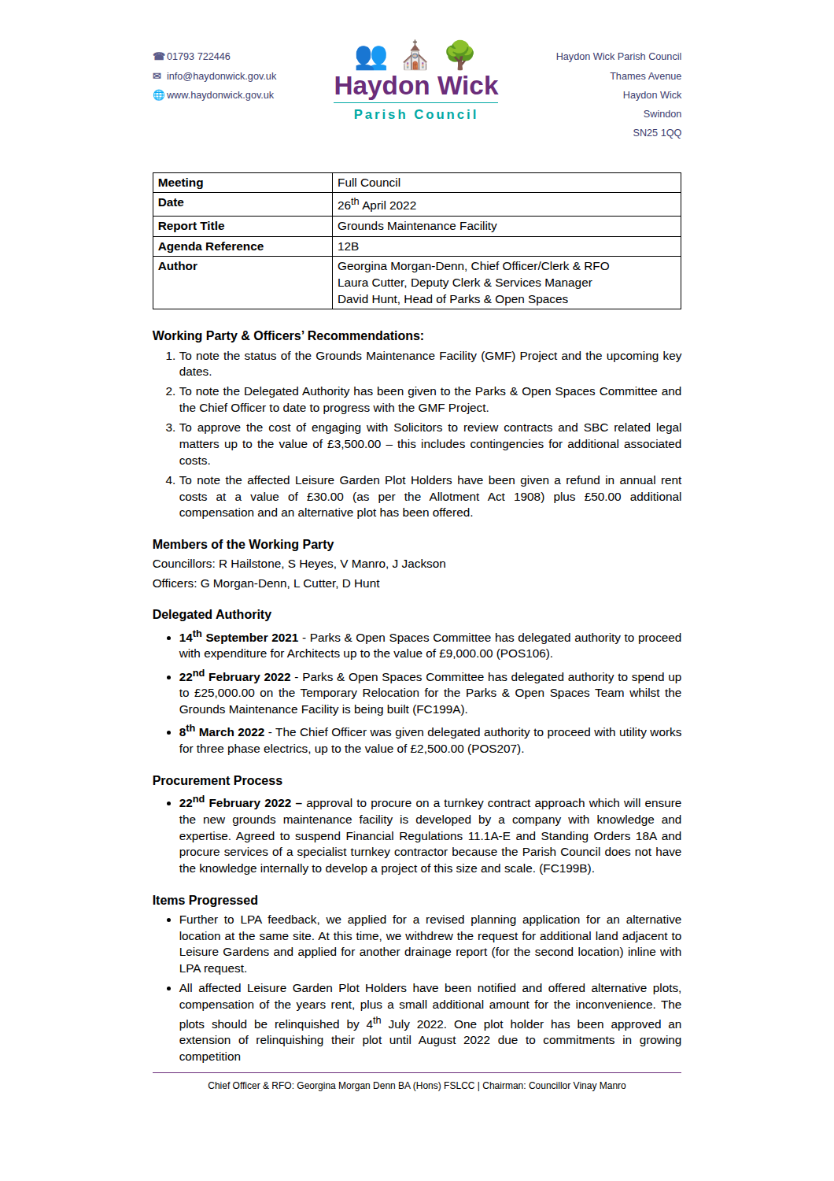☎01793 722446
✉info@haydonwick.gov.uk
🌐www.haydonwick.gov.uk
👥 ⛪ 🌳
Haydon Wick
Parish Council
Haydon Wick Parish Council
Thames Avenue
Haydon Wick
Swindon
SN25 1QQ
| Meeting | Full Council |
| Date | 26 th April 2022 |
| Report Title | Grounds Maintenance Facility |
| Agenda Reference | 12B |
| Author | Georgina Morgan-Denn, Chief Officer/Clerk & RFO Laura Cutter, Deputy Clerk & Services Manager David Hunt, Head of Parks & Open Spaces |
Working Party & Officers’ Recommendations:
To note the status of the Grounds Maintenance Facility (GMF) Project and the upcoming key dates.
To note the Delegated Authority has been given to the Parks & Open Spaces Committee and the Chief Officer to date to progress with the GMF Project.
To approve the cost of engaging with Solicitors to review contracts and SBC related legal matters up to the value of £3,500.00 – this includes contingencies for additional associated costs.
To note the affected Leisure Garden Plot Holders have been given a refund in annual rent costs at a value of £30.00 (as per the Allotment Act 1908) plus £50.00 additional compensation and an alternative plot has been offered.
Members of the Working Party
Councillors: R Hailstone, S Heyes, V Manro, J Jackson
Officers: G Morgan-Denn, L Cutter, D Hunt
Delegated Authority
14th September 2021 - Parks & Open Spaces Committee has delegated authority to proceed with expenditure for Architects up to the value of £9,000.00 (POS106).
22nd February 2022 - Parks & Open Spaces Committee has delegated authority to spend up to £25,000.00 on the Temporary Relocation for the Parks & Open Spaces Team whilst the Grounds Maintenance Facility is being built (FC199A).
8th March 2022 - The Chief Officer was given delegated authority to proceed with utility works for three phase electrics, up to the value of £2,500.00 (POS207).
Procurement Process
22nd February 2022 – approval to procure on a turnkey contract approach which will ensure the new grounds maintenance facility is developed by a company with knowledge and expertise. Agreed to suspend Financial Regulations 11.1A-E and Standing Orders 18A and procure services of a specialist turnkey contractor because the Parish Council does not have the knowledge internally to develop a project of this size and scale. (FC199B).
Items Progressed
Further to LPA feedback, we applied for a revised planning application for an alternative location at the same site. At this time, we withdrew the request for additional land adjacent to Leisure Gardens and applied for another drainage report (for the second location) inline with LPA request.
All affected Leisure Garden Plot Holders have been notified and offered alternative plots, compensation of the years rent, plus a small additional amount for the inconvenience. The plots should be relinquished by 4th July 2022. One plot holder has been approved an extension of relinquishing their plot until August 2022 due to commitments in growing competition
Chief Officer & RFO: Georgina Morgan Denn BA (Hons) FSLCC | Chairman: Councillor Vinay Manro